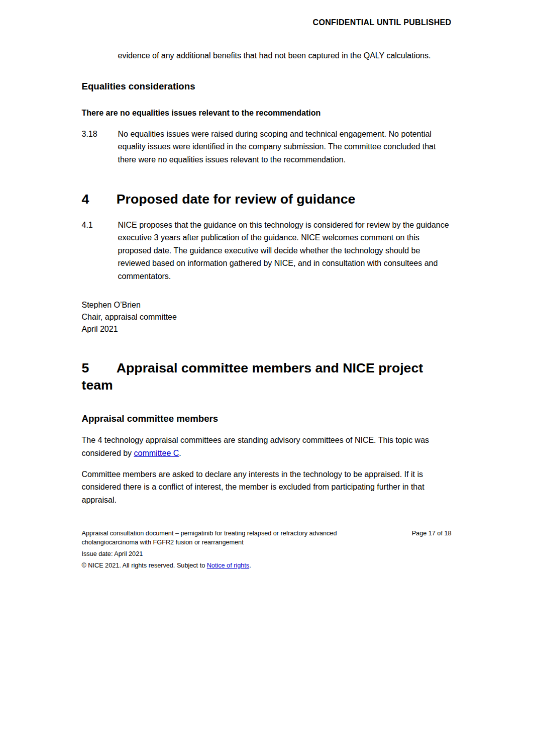CONFIDENTIAL UNTIL PUBLISHED
evidence of any additional benefits that had not been captured in the QALY calculations.
Equalities considerations
There are no equalities issues relevant to the recommendation
3.18 No equalities issues were raised during scoping and technical engagement. No potential equality issues were identified in the company submission. The committee concluded that there were no equalities issues relevant to the recommendation.
4 Proposed date for review of guidance
4.1 NICE proposes that the guidance on this technology is considered for review by the guidance executive 3 years after publication of the guidance. NICE welcomes comment on this proposed date. The guidance executive will decide whether the technology should be reviewed based on information gathered by NICE, and in consultation with consultees and commentators.
Stephen O’Brien
Chair, appraisal committee
April 2021
5 Appraisal committee members and NICE project team
Appraisal committee members
The 4 technology appraisal committees are standing advisory committees of NICE. This topic was considered by committee C.
Committee members are asked to declare any interests in the technology to be appraised. If it is considered there is a conflict of interest, the member is excluded from participating further in that appraisal.
Appraisal consultation document – pemigatinib for treating relapsed or refractory advanced cholangiocarcinoma with FGFR2 fusion or rearrangement
Page 17 of 18
Issue date: April 2021
© NICE 2021. All rights reserved. Subject to Notice of rights.